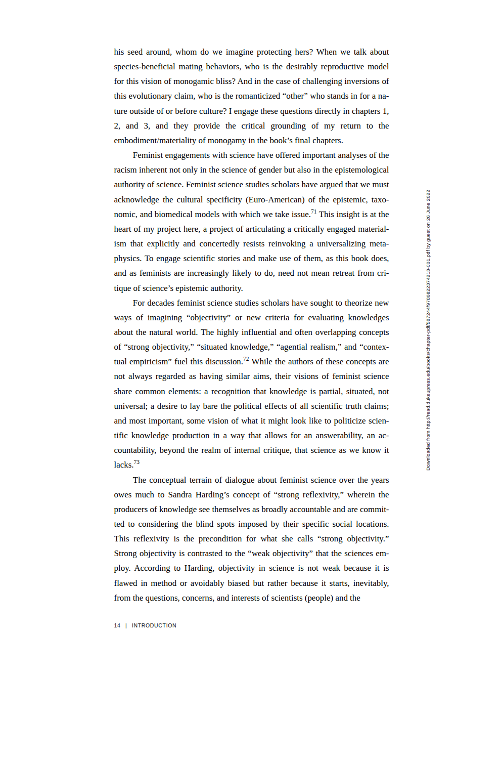Downloaded from http://read.dukeupress.edu/books/chapter-pdf/587244/9780822374213-001.pdf by guest on 26 June 2022
his seed around, whom do we imagine protecting hers? When we talk about species-beneficial mating behaviors, who is the desirably reproductive model for this vision of monogamic bliss? And in the case of challenging inversions of this evolutionary claim, who is the romanticized “other” who stands in for a nature outside of or before culture? I engage these questions directly in chapters 1, 2, and 3, and they provide the critical grounding of my return to the embodiment/materiality of monogamy in the book’s final chapters.
Feminist engagements with science have offered important analyses of the racism inherent not only in the science of gender but also in the epistemological authority of science. Feminist science studies scholars have argued that we must acknowledge the cultural specificity (Euro-American) of the epistemic, taxonomic, and biomedical models with which we take issue.71 This insight is at the heart of my project here, a project of articulating a critically engaged materialism that explicitly and concertedly resists reinvoking a universalizing metaphysics. To engage scientific stories and make use of them, as this book does, and as feminists are increasingly likely to do, need not mean retreat from critique of science’s epistemic authority.
For decades feminist science studies scholars have sought to theorize new ways of imagining “objectivity” or new criteria for evaluating knowledges about the natural world. The highly influential and often overlapping concepts of “strong objectivity,” “situated knowledge,” “agential realism,” and “contextual empiricism” fuel this discussion.72 While the authors of these concepts are not always regarded as having similar aims, their visions of feminist science share common elements: a recognition that knowledge is partial, situated, not universal; a desire to lay bare the political effects of all scientific truth claims; and most important, some vision of what it might look like to politicize scientific knowledge production in a way that allows for an answerability, an accountability, beyond the realm of internal critique, that science as we know it lacks.73
The conceptual terrain of dialogue about feminist science over the years owes much to Sandra Harding’s concept of “strong reflexivity,” wherein the producers of knowledge see themselves as broadly accountable and are committed to considering the blind spots imposed by their specific social locations. This reflexivity is the precondition for what she calls “strong objectivity.” Strong objectivity is contrasted to the “weak objectivity” that the sciences employ. According to Harding, objectivity in science is not weak because it is flawed in method or avoidably biased but rather because it starts, inevitably, from the questions, concerns, and interests of scientists (people) and the
14|INTRODUCTION